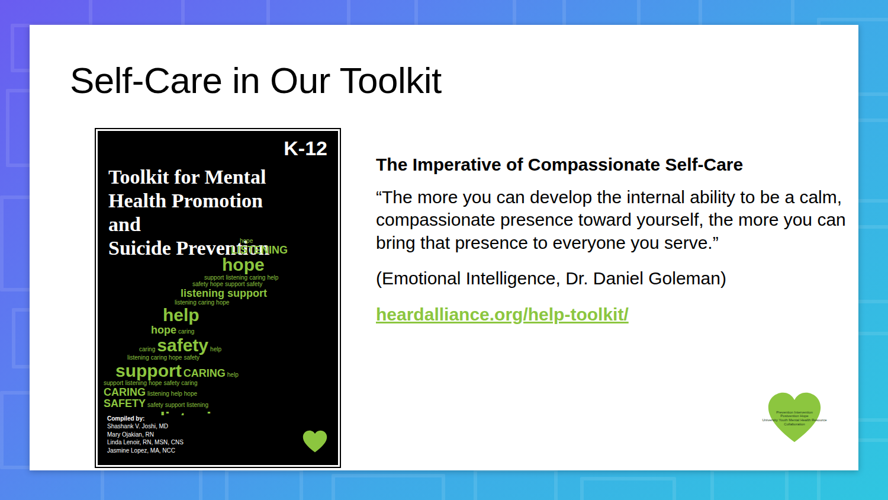Self-Care in Our Toolkit
K-12
Toolkit for Mental
Health Promotion and
Suicide Prevention
hope
LISTENING
hope
support listening caring help
safety hope support safety
listening support
listening caring hope
help
hope caring
caring safety help
listening caring hope safety
support CARING help
support listening hope safety caring
CARING listening help hope
SAFETY safety support listening
hope support listening
safety caring safety hope help
caring hope CARING support
Compiled by:
Shashank V. Joshi, MD
Mary Ojakian, RN
Linda Lenoir, RN, MSN, CNS
Jasmine Lopez, MA, NCC
The Imperative of Compassionate Self-Care
“The more you can develop the internal ability to be a calm, compassionate presence toward yourself, the more you can bring that presence to everyone you serve.”
(Emotional Intelligence, Dr. Daniel Goleman)
heardalliance.org/help-toolkit/
Prevention Intervention
Postvention Hope
University Youth Mental Health Resource
Collaboration